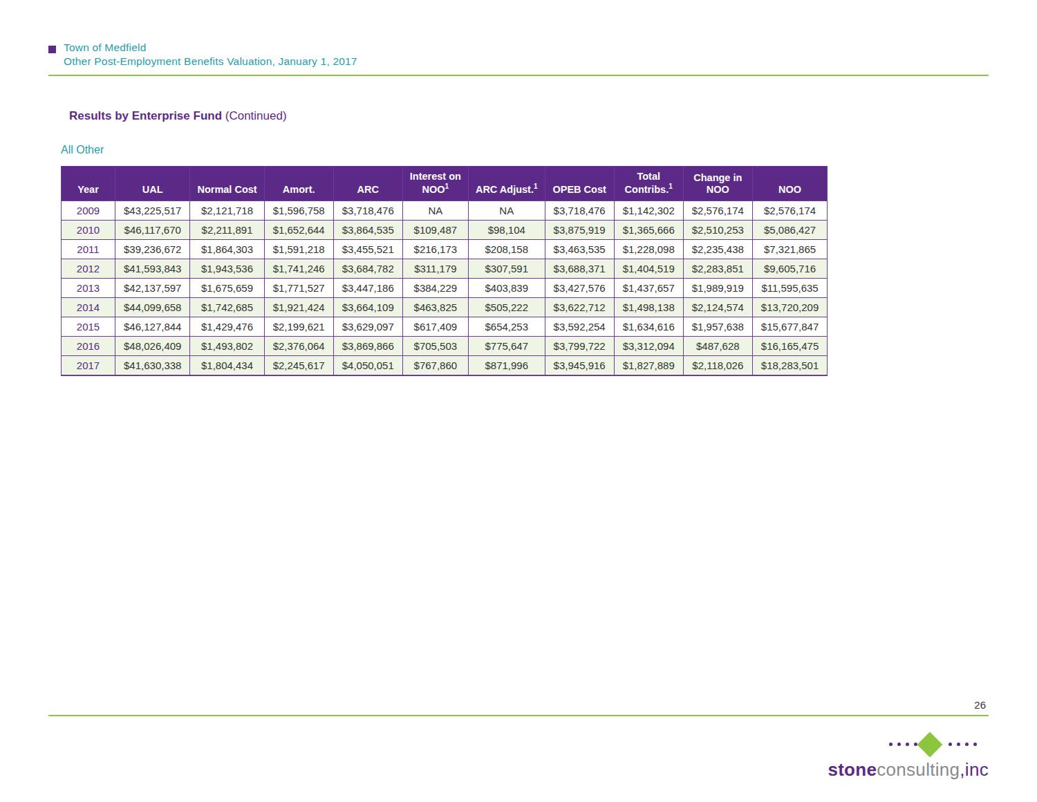Town of Medfield
Other Post-Employment Benefits Valuation, January 1, 2017
Results by Enterprise Fund (Continued)
All Other
| Year | UAL | Normal Cost | Amort. | ARC | Interest on NOO 1 | ARC Adjust. 1 | OPEB Cost | Total Contribs. 1 | Change in NOO | NOO |
| --- | --- | --- | --- | --- | --- | --- | --- | --- | --- | --- |
| 2009 | $43,225,517 | $2,121,718 | $1,596,758 | $3,718,476 | NA | NA | $3,718,476 | $1,142,302 | $2,576,174 | $2,576,174 |
| 2010 | $46,117,670 | $2,211,891 | $1,652,644 | $3,864,535 | $109,487 | $98,104 | $3,875,919 | $1,365,666 | $2,510,253 | $5,086,427 |
| 2011 | $39,236,672 | $1,864,303 | $1,591,218 | $3,455,521 | $216,173 | $208,158 | $3,463,535 | $1,228,098 | $2,235,438 | $7,321,865 |
| 2012 | $41,593,843 | $1,943,536 | $1,741,246 | $3,684,782 | $311,179 | $307,591 | $3,688,371 | $1,404,519 | $2,283,851 | $9,605,716 |
| 2013 | $42,137,597 | $1,675,659 | $1,771,527 | $3,447,186 | $384,229 | $403,839 | $3,427,576 | $1,437,657 | $1,989,919 | $11,595,635 |
| 2014 | $44,099,658 | $1,742,685 | $1,921,424 | $3,664,109 | $463,825 | $505,222 | $3,622,712 | $1,498,138 | $2,124,574 | $13,720,209 |
| 2015 | $46,127,844 | $1,429,476 | $2,199,621 | $3,629,097 | $617,409 | $654,253 | $3,592,254 | $1,634,616 | $1,957,638 | $15,677,847 |
| 2016 | $48,026,409 | $1,493,802 | $2,376,064 | $3,869,866 | $705,503 | $775,647 | $3,799,722 | $3,312,094 | $487,628 | $16,165,475 |
| 2017 | $41,630,338 | $1,804,434 | $2,245,617 | $4,050,051 | $767,860 | $871,996 | $3,945,916 | $1,827,889 | $2,118,026 | $18,283,501 |
26
stone consulting,inc